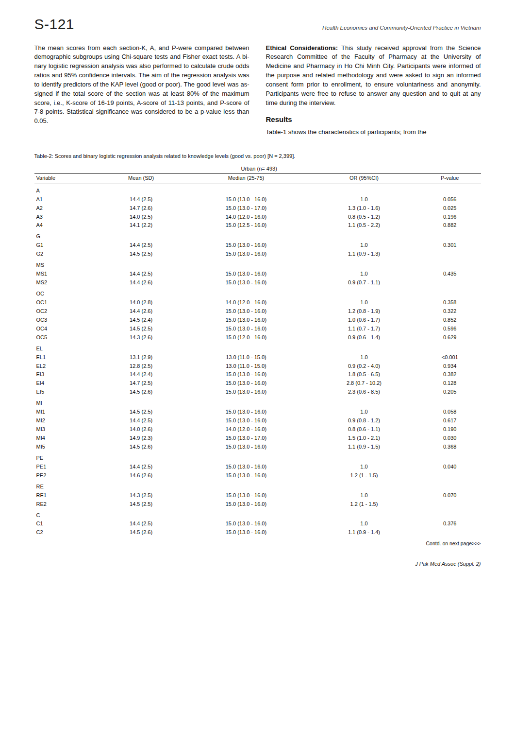S-121
Health Economics and Community-Oriented Practice in Vietnam
The mean scores from each section-K, A, and P-were compared between demographic subgroups using Chi-square tests and Fisher exact tests. A binary logistic regression analysis was also performed to calculate crude odds ratios and 95% confidence intervals. The aim of the regression analysis was to identify predictors of the KAP level (good or poor). The good level was assigned if the total score of the section was at least 80% of the maximum score, i.e., K-score of 16-19 points, A-score of 11-13 points, and P-score of 7-8 points. Statistical significance was considered to be a p-value less than 0.05.
Ethical Considerations: This study received approval from the Science Research Committee of the Faculty of Pharmacy at the University of Medicine and Pharmacy in Ho Chi Minh City. Participants were informed of the purpose and related methodology and were asked to sign an informed consent form prior to enrollment, to ensure voluntariness and anonymity. Participants were free to refuse to answer any question and to quit at any time during the interview.
Results
Table-1 shows the characteristics of participants; from the
Table-2: Scores and binary logistic regression analysis related to knowledge levels (good vs. poor) [N = 2,399].
| | Urban (n= 493) | |
| --- | --- | --- |
| Variable | Mean (SD) | Median (25-75) | OR (95%CI) | P-value |
| A | | | | |
| A1 | 14.4 (2.5) | 15.0 (13.0 - 16.0) | 1.0 | 0.056 |
| A2 | 14.7 (2.6) | 15.0 (13.0 - 17.0) | 1.3 (1.0 - 1.6) | 0.025 |
| A3 | 14.0 (2.5) | 14.0 (12.0 - 16.0) | 0.8 (0.5 - 1.2) | 0.196 |
| A4 | 14.1 (2.2) | 15.0 (12.5 - 16.0) | 1.1 (0.5 - 2.2) | 0.882 |
| G | | | | |
| G1 | 14.4 (2.5) | 15.0 (13.0 - 16.0) | 1.0 | 0.301 |
| G2 | 14.5 (2.5) | 15.0 (13.0 - 16.0) | 1.1 (0.9 - 1.3) | |
| MS | | | | |
| MS1 | 14.4 (2.5) | 15.0 (13.0 - 16.0) | 1.0 | 0.435 |
| MS2 | 14.4 (2.6) | 15.0 (13.0 - 16.0) | 0.9 (0.7 - 1.1) | |
| OC | | | | |
| OC1 | 14.0 (2.8) | 14.0 (12.0 - 16.0) | 1.0 | 0.358 |
| OC2 | 14.4 (2.6) | 15.0 (13.0 - 16.0) | 1.2 (0.8 - 1.9) | 0.322 |
| OC3 | 14.5 (2.4) | 15.0 (13.0 - 16.0) | 1.0 (0.6 - 1.7) | 0.852 |
| OC4 | 14.5 (2.5) | 15.0 (13.0 - 16.0) | 1.1 (0.7 - 1.7) | 0.596 |
| OC5 | 14.3 (2.6) | 15.0 (12.0 - 16.0) | 0.9 (0.6 - 1.4) | 0.629 |
| EL | | | | |
| EL1 | 13.1 (2.9) | 13.0 (11.0 - 15.0) | 1.0 | <0.001 |
| EL2 | 12.8 (2.5) | 13.0 (11.0 - 15.0) | 0.9 (0.2 - 4.0) | 0.934 |
| EI3 | 14.4 (2.4) | 15.0 (13.0 - 16.0) | 1.8 (0.5 - 6.5) | 0.382 |
| EI4 | 14.7 (2.5) | 15.0 (13.0 - 16.0) | 2.8 (0.7 - 10.2) | 0.128 |
| EI5 | 14.5 (2.6) | 15.0 (13.0 - 16.0) | 2.3 (0.6 - 8.5) | 0.205 |
| MI | | | | |
| MI1 | 14.5 (2.5) | 15.0 (13.0 - 16.0) | 1.0 | 0.058 |
| MI2 | 14.4 (2.5) | 15.0 (13.0 - 16.0) | 0.9 (0.8 - 1.2) | 0.617 |
| MI3 | 14.0 (2.6) | 14.0 (12.0 - 16.0) | 0.8 (0.6 - 1.1) | 0.190 |
| MI4 | 14.9 (2.3) | 15.0 (13.0 - 17.0) | 1.5 (1.0 - 2.1) | 0.030 |
| MI5 | 14.5 (2.6) | 15.0 (13.0 - 16.0) | 1.1 (0.9 - 1.5) | 0.368 |
| PE | | | | |
| PE1 | 14.4 (2.5) | 15.0 (13.0 - 16.0) | 1.0 | 0.040 |
| PE2 | 14.6 (2.6) | 15.0 (13.0 - 16.0) | 1.2 (1 - 1.5) | |
| RE | | | | |
| RE1 | 14.3 (2.5) | 15.0 (13.0 - 16.0) | 1.0 | 0.070 |
| RE2 | 14.5 (2.5) | 15.0 (13.0 - 16.0) | 1.2 (1 - 1.5) | |
| C | | | | |
| C1 | 14.4 (2.5) | 15.0 (13.0 - 16.0) | 1.0 | 0.376 |
| C2 | 14.5 (2.6) | 15.0 (13.0 - 16.0) | 1.1 (0.9 - 1.4) | |
Contd. on next page>>>
J Pak Med Assoc (Suppl. 2)